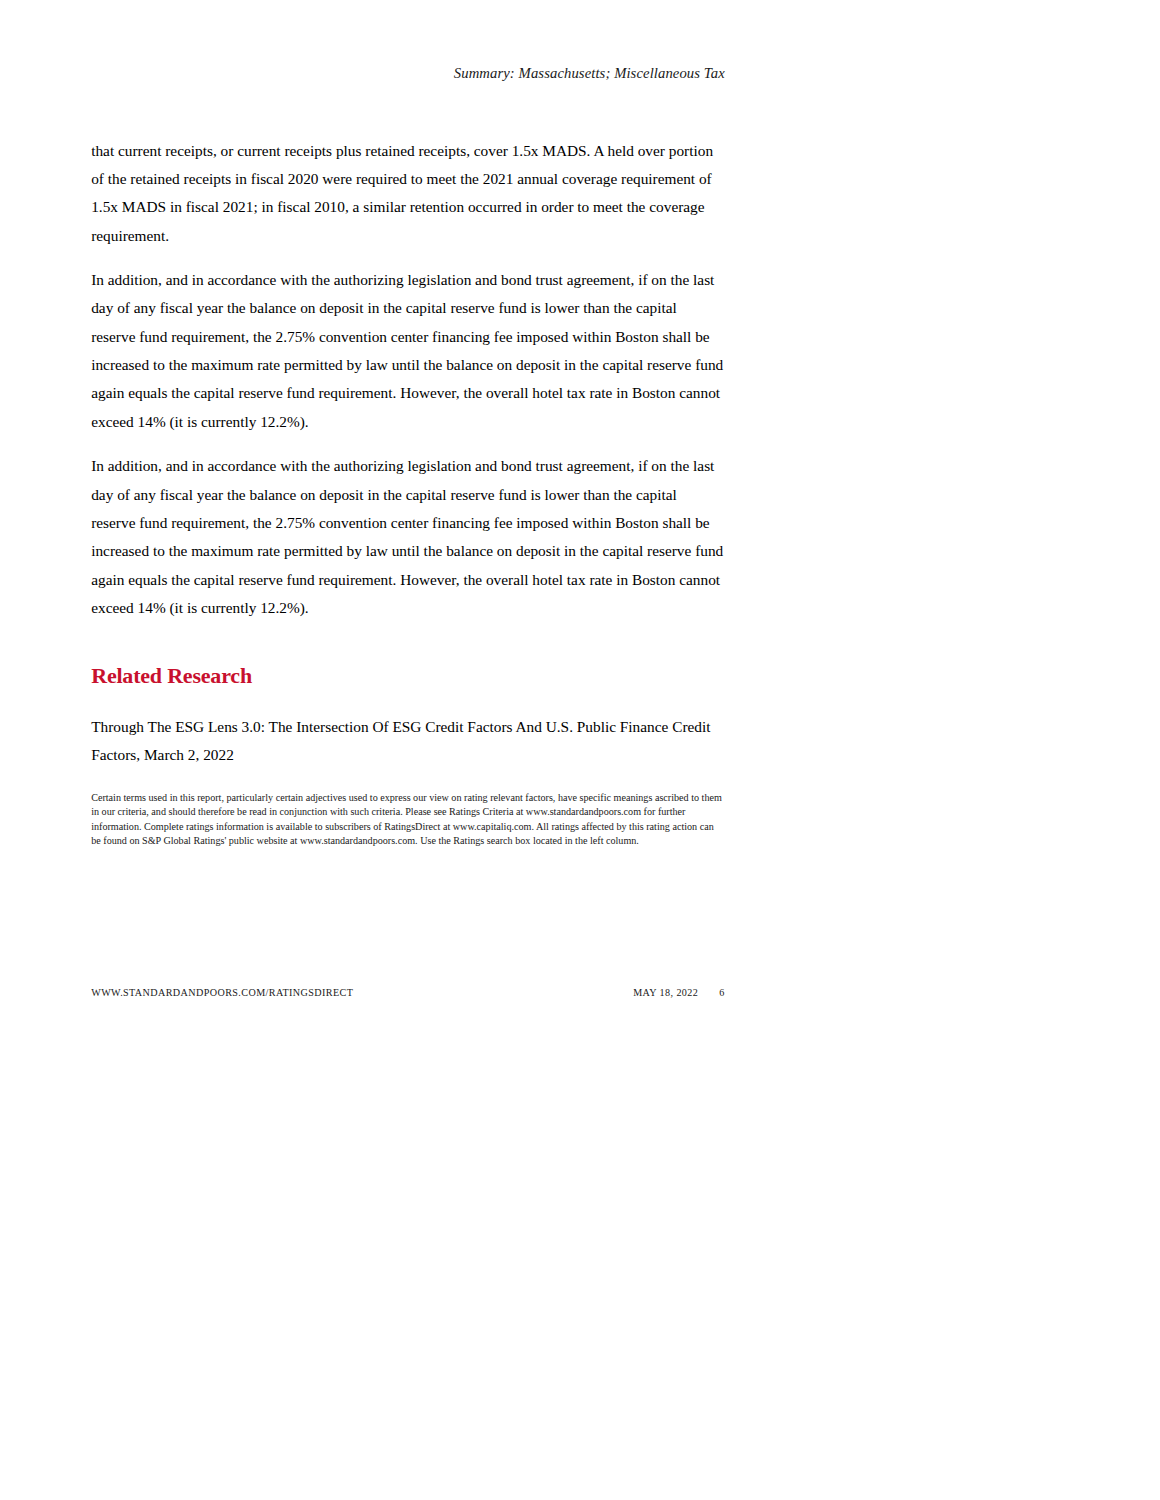Summary: Massachusetts; Miscellaneous Tax
that current receipts, or current receipts plus retained receipts, cover 1.5x MADS. A held over portion of the retained receipts in fiscal 2020 were required to meet the 2021 annual coverage requirement of 1.5x MADS in fiscal 2021; in fiscal 2010, a similar retention occurred in order to meet the coverage requirement.
In addition, and in accordance with the authorizing legislation and bond trust agreement, if on the last day of any fiscal year the balance on deposit in the capital reserve fund is lower than the capital reserve fund requirement, the 2.75% convention center financing fee imposed within Boston shall be increased to the maximum rate permitted by law until the balance on deposit in the capital reserve fund again equals the capital reserve fund requirement. However, the overall hotel tax rate in Boston cannot exceed 14% (it is currently 12.2%).
In addition, and in accordance with the authorizing legislation and bond trust agreement, if on the last day of any fiscal year the balance on deposit in the capital reserve fund is lower than the capital reserve fund requirement, the 2.75% convention center financing fee imposed within Boston shall be increased to the maximum rate permitted by law until the balance on deposit in the capital reserve fund again equals the capital reserve fund requirement. However, the overall hotel tax rate in Boston cannot exceed 14% (it is currently 12.2%).
Related Research
Through The ESG Lens 3.0: The Intersection Of ESG Credit Factors And U.S. Public Finance Credit Factors, March 2, 2022
Certain terms used in this report, particularly certain adjectives used to express our view on rating relevant factors, have specific meanings ascribed to them in our criteria, and should therefore be read in conjunction with such criteria. Please see Ratings Criteria at www.standardandpoors.com for further information. Complete ratings information is available to subscribers of RatingsDirect at www.capitaliq.com. All ratings affected by this rating action can be found on S&P Global Ratings' public website at www.standardandpoors.com. Use the Ratings search box located in the left column.
www.standardandpoors.com/ratingsdirect
May 18, 20226